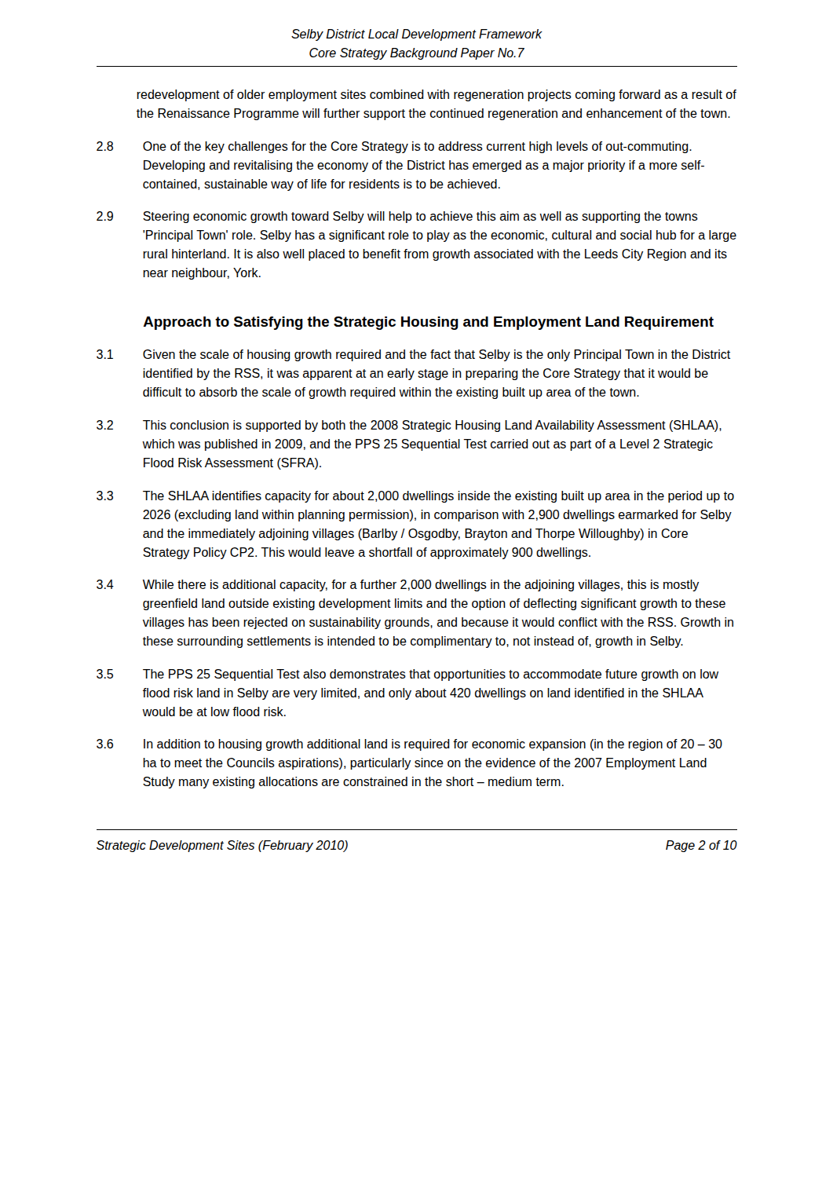Selby District Local Development Framework
Core Strategy Background Paper No.7
redevelopment of older employment sites combined with regeneration projects coming forward as a result of the Renaissance Programme will further support the continued regeneration and enhancement of the town.
2.8
One of the key challenges for the Core Strategy is to address current high levels of out-commuting. Developing and revitalising the economy of the District has emerged as a major priority if a more self-contained, sustainable way of life for residents is to be achieved.
2.9
Steering economic growth toward Selby will help to achieve this aim as well as supporting the towns 'Principal Town' role. Selby has a significant role to play as the economic, cultural and social hub for a large rural hinterland. It is also well placed to benefit from growth associated with the Leeds City Region and its near neighbour, York.
Approach to Satisfying the Strategic Housing and Employment Land Requirement
3.1
Given the scale of housing growth required and the fact that Selby is the only Principal Town in the District identified by the RSS, it was apparent at an early stage in preparing the Core Strategy that it would be difficult to absorb the scale of growth required within the existing built up area of the town.
3.2
This conclusion is supported by both the 2008 Strategic Housing Land Availability Assessment (SHLAA), which was published in 2009, and the PPS 25 Sequential Test carried out as part of a Level 2 Strategic Flood Risk Assessment (SFRA).
3.3
The SHLAA identifies capacity for about 2,000 dwellings inside the existing built up area in the period up to 2026 (excluding land within planning permission), in comparison with 2,900 dwellings earmarked for Selby and the immediately adjoining villages (Barlby / Osgodby, Brayton and Thorpe Willoughby) in Core Strategy Policy CP2. This would leave a shortfall of approximately 900 dwellings.
3.4
While there is additional capacity, for a further 2,000 dwellings in the adjoining villages, this is mostly greenfield land outside existing development limits and the option of deflecting significant growth to these villages has been rejected on sustainability grounds, and because it would conflict with the RSS. Growth in these surrounding settlements is intended to be complimentary to, not instead of, growth in Selby.
3.5
The PPS 25 Sequential Test also demonstrates that opportunities to accommodate future growth on low flood risk land in Selby are very limited, and only about 420 dwellings on land identified in the SHLAA would be at low flood risk.
3.6
In addition to housing growth additional land is required for economic expansion (in the region of 20 – 30 ha to meet the Councils aspirations), particularly since on the evidence of the 2007 Employment Land Study many existing allocations are constrained in the short – medium term.
Strategic Development Sites (February 2010) Page 2 of 10